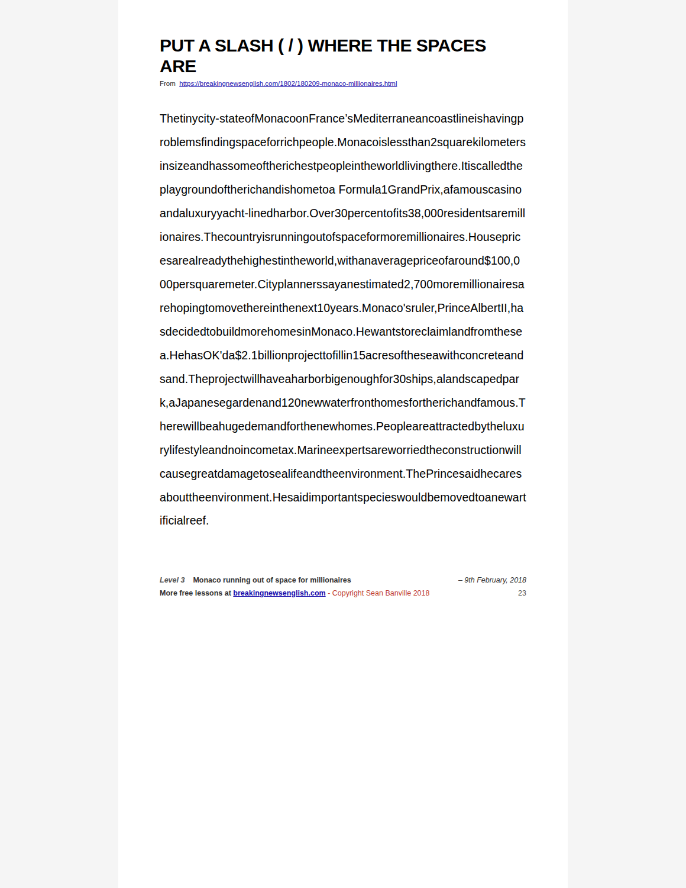PUT A SLASH ( / ) WHERE THE SPACES ARE
From https://breakingnewsenglish.com/1802/180209-monaco-millionaires.html
Thetinycity-stateofMonacoonFrance’sMediterraneancoastlineishavingproblemsfindingspaceforrichpeople.Monacoislessthan2squarekilometersinsizeandhassomeoftherichestpeopleintheworldlivingthere.Itiscalledtheplaygroundoftherichandishometoa Formula1GrandPrix,afamouscasinoandaluxuryyacht-linedharbor.Over30percentofits38,000residentsaremillionaires.Thecountryisrunningoutofspaceformoremillionaires.Housepricesarealreadythehighestintheworld,withanaveragepriceofaround$100,000persquaremeter.Cityplannerssayanestimated2,700moremillionairesarehopingtomovethereinthenext10years.Monaco'sruler,PrinceAlbertII,hasdecidedtobuildmorehomesinMonaco.Hewantstoreclaimlandfromthesea.HehasOK'da$2.1billionprojecttofillin15acresoftheseawithconcreteandsand.Theprojectwillhaveaharborbigenoughfor30ships,alandscapedpark,aJapanesegardenand120newwaterfronthomesfortherichandfamous.Therewillbeahugedemandforthenewhomes.Peopleareattractedbytheluxurylifestyleandnoincometax.Marineexpertsareworriedtheconstructionwillcausegreatdamagetosealifeandtheenvironment.ThePrincesaidhecaresabouttheenvironment.Hesaidimportantspecieswouldbemovedtoanewartificialreef.
Level 3 Monaco running out of space for millionaires – 9th February, 2018
More free lessons at breakingnewsenglish.com - Copyright Sean Banville 2018 23